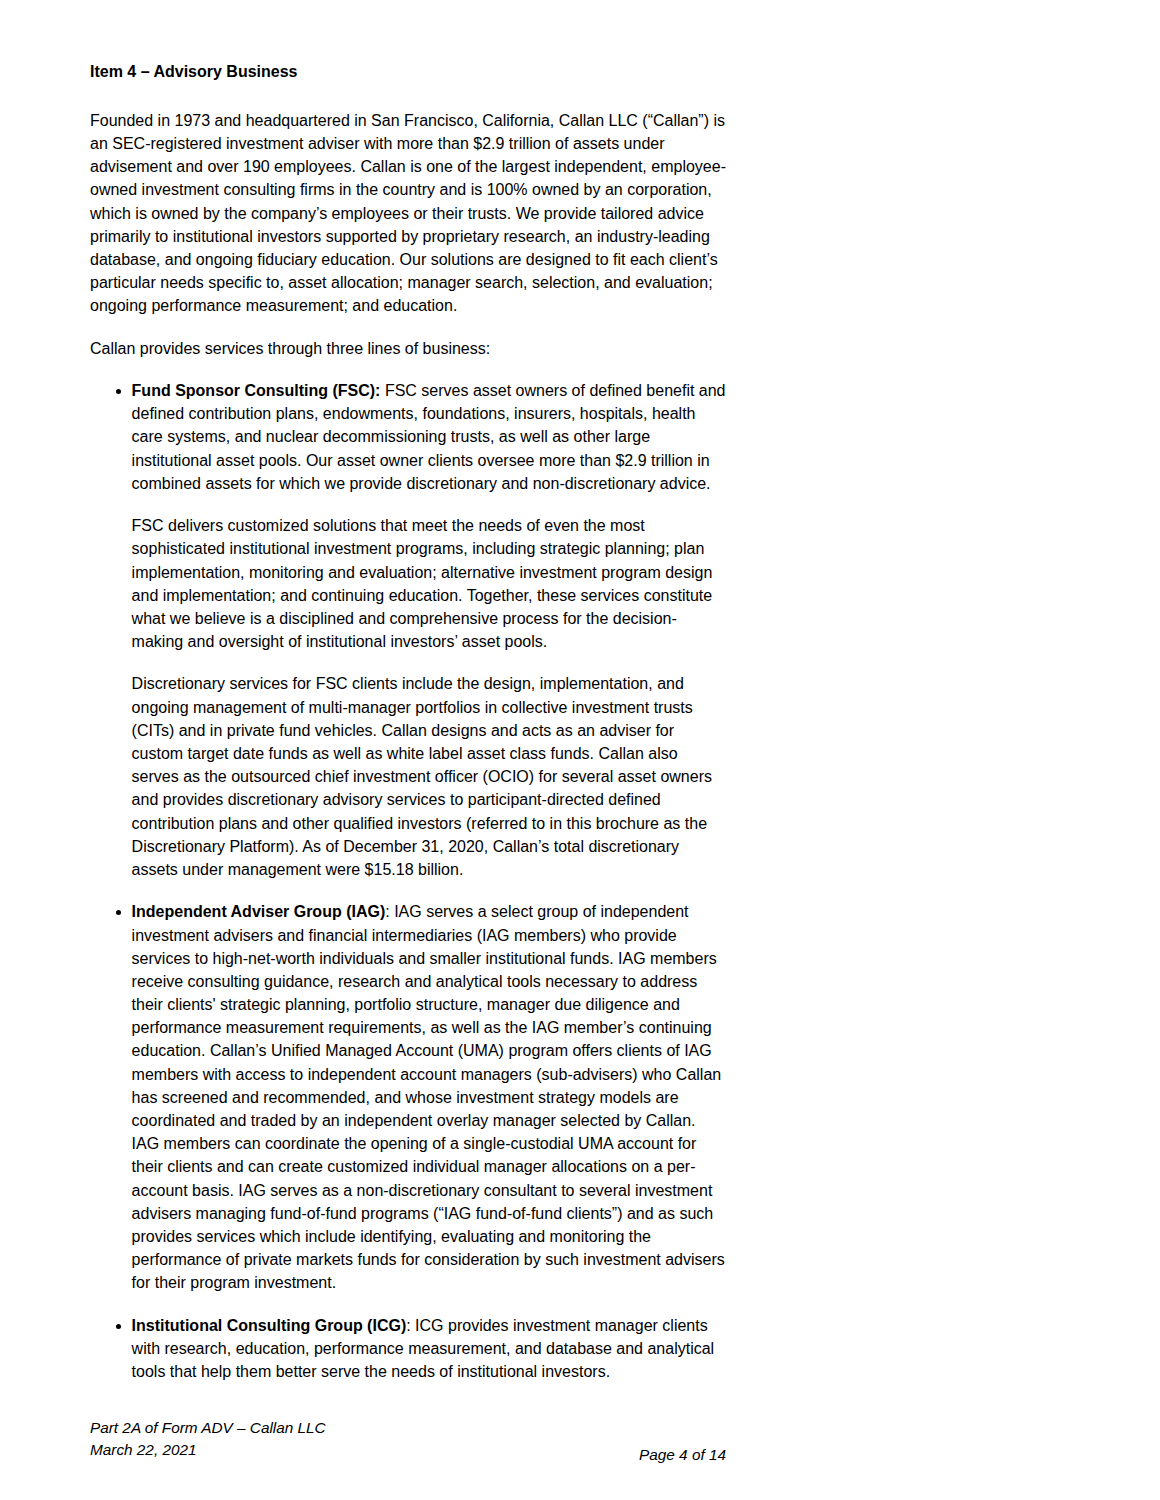Item 4 – Advisory Business
Founded in 1973 and headquartered in San Francisco, California, Callan LLC (“Callan”) is an SEC-registered investment adviser with more than $2.9 trillion of assets under advisement and over 190 employees. Callan is one of the largest independent, employee-owned investment consulting firms in the country and is 100% owned by an corporation, which is owned by the company’s employees or their trusts. We provide tailored advice primarily to institutional investors supported by proprietary research, an industry-leading database, and ongoing fiduciary education. Our solutions are designed to fit each client’s particular needs specific to, asset allocation; manager search, selection, and evaluation; ongoing performance measurement; and education.
Callan provides services through three lines of business:
Fund Sponsor Consulting (FSC): FSC serves asset owners of defined benefit and defined contribution plans, endowments, foundations, insurers, hospitals, health care systems, and nuclear decommissioning trusts, as well as other large institutional asset pools. Our asset owner clients oversee more than $2.9 trillion in combined assets for which we provide discretionary and non-discretionary advice.
FSC delivers customized solutions that meet the needs of even the most sophisticated institutional investment programs, including strategic planning; plan implementation, monitoring and evaluation; alternative investment program design and implementation; and continuing education. Together, these services constitute what we believe is a disciplined and comprehensive process for the decision-making and oversight of institutional investors’ asset pools.
Discretionary services for FSC clients include the design, implementation, and ongoing management of multi-manager portfolios in collective investment trusts (CITs) and in private fund vehicles. Callan designs and acts as an adviser for custom target date funds as well as white label asset class funds. Callan also serves as the outsourced chief investment officer (OCIO) for several asset owners and provides discretionary advisory services to participant-directed defined contribution plans and other qualified investors (referred to in this brochure as the Discretionary Platform). As of December 31, 2020, Callan’s total discretionary assets under management were $15.18 billion.
Independent Adviser Group (IAG): IAG serves a select group of independent investment advisers and financial intermediaries (IAG members) who provide services to high-net-worth individuals and smaller institutional funds. IAG members receive consulting guidance, research and analytical tools necessary to address their clients' strategic planning, portfolio structure, manager due diligence and performance measurement requirements, as well as the IAG member’s continuing education. Callan’s Unified Managed Account (UMA) program offers clients of IAG members with access to independent account managers (sub-advisers) who Callan has screened and recommended, and whose investment strategy models are coordinated and traded by an independent overlay manager selected by Callan. IAG members can coordinate the opening of a single-custodial UMA account for their clients and can create customized individual manager allocations on a per-account basis. IAG serves as a non-discretionary consultant to several investment advisers managing fund-of-fund programs (“IAG fund-of-fund clients”) and as such provides services which include identifying, evaluating and monitoring the performance of private markets funds for consideration by such investment advisers for their program investment.
Institutional Consulting Group (ICG): ICG provides investment manager clients with research, education, performance measurement, and database and analytical tools that help them better serve the needs of institutional investors.
Part 2A of Form ADV – Callan LLC
March 22, 2021 Page 4 of 14